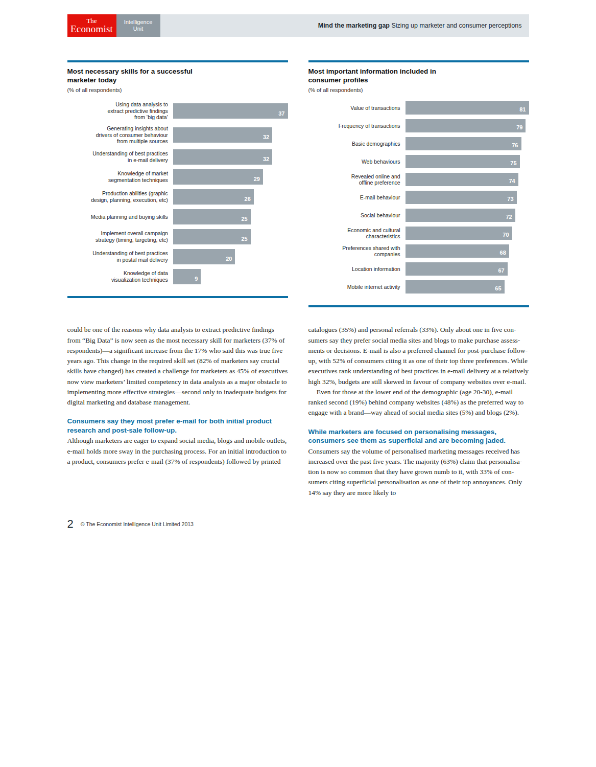The Economist
Intelligence
Unit
Mind the marketing gap Sizing up marketer and consumer perceptions
Most necessary skills for a successful
marketer today
(% of all respondents)
| Using data analysis to extract predictive findings from ‘big data’ | 37 |
| Generating insights about drivers of consumer behaviour from multiple sources | 32 |
| Understanding of best practices in e-mail delivery | 32 |
| Knowledge of market segmentation techniques | 29 |
| Production abilities (graphic design, planning, execution, etc) | 26 |
| Media planning and buying skills | 25 |
| Implement overall campaign strategy (timing, targeting, etc) | 25 |
| Understanding of best practices in postal mail delivery | 20 |
| Knowledge of data visualization techniques | 9 |
Most important information included in
consumer profiles
(% of all respondents)
| Value of transactions | 81 |
| Frequency of transactions | 79 |
| Basic demographics | 76 |
| Web behaviours | 75 |
| Revealed online and offline preference | 74 |
| E-mail behaviour | 73 |
| Social behaviour | 72 |
| Economic and cultural characteristics | 70 |
| Preferences shared with companies | 68 |
| Location information | 67 |
| Mobile internet activity | 65 |
could be one of the reasons why data analysis to extract predictive findings from “Big Data” is now seen as the most necessary skill for marketers (37% of respondents)—a significant increase from the 17% who said this was true five years ago. This change in the required skill set (82% of marketers say crucial skills have changed) has created a challenge for marketers as 45% of executives now view marketers’ limited competency in data analysis as a major obstacle to implementing more effective strategies—second only to inadequate budgets for digital marketing and database management.
Consumers say they most prefer e-mail for both initial product research and post-sale follow-up.
Although marketers are eager to expand social media, blogs and mobile outlets, e-mail holds more sway in the purchasing process. For an initial introduction to a product, consumers prefer e-mail (37% of respondents) followed by printed
catalogues (35%) and personal referrals (33%). Only about one in five consumers say they prefer social media sites and blogs to make purchase assessments or decisions. E-mail is also a preferred channel for post-purchase follow-up, with 52% of consumers citing it as one of their top three preferences. While executives rank understanding of best practices in e-mail delivery at a relatively high 32%, budgets are still skewed in favour of company websites over e-mail.
Even for those at the lower end of the demographic (age 20-30), e-mail ranked second (19%) behind company websites (48%) as the preferred way to engage with a brand—way ahead of social media sites (5%) and blogs (2%).
While marketers are focused on personalising messages, consumers see them as superficial and are becoming jaded.
Consumers say the volume of personalised marketing messages received has increased over the past five years. The majority (63%) claim that personalisation is now so common that they have grown numb to it, with 33% of consumers citing superficial personalisation as one of their top annoyances. Only 14% say they are more likely to
2
© The Economist Intelligence Unit Limited 2013